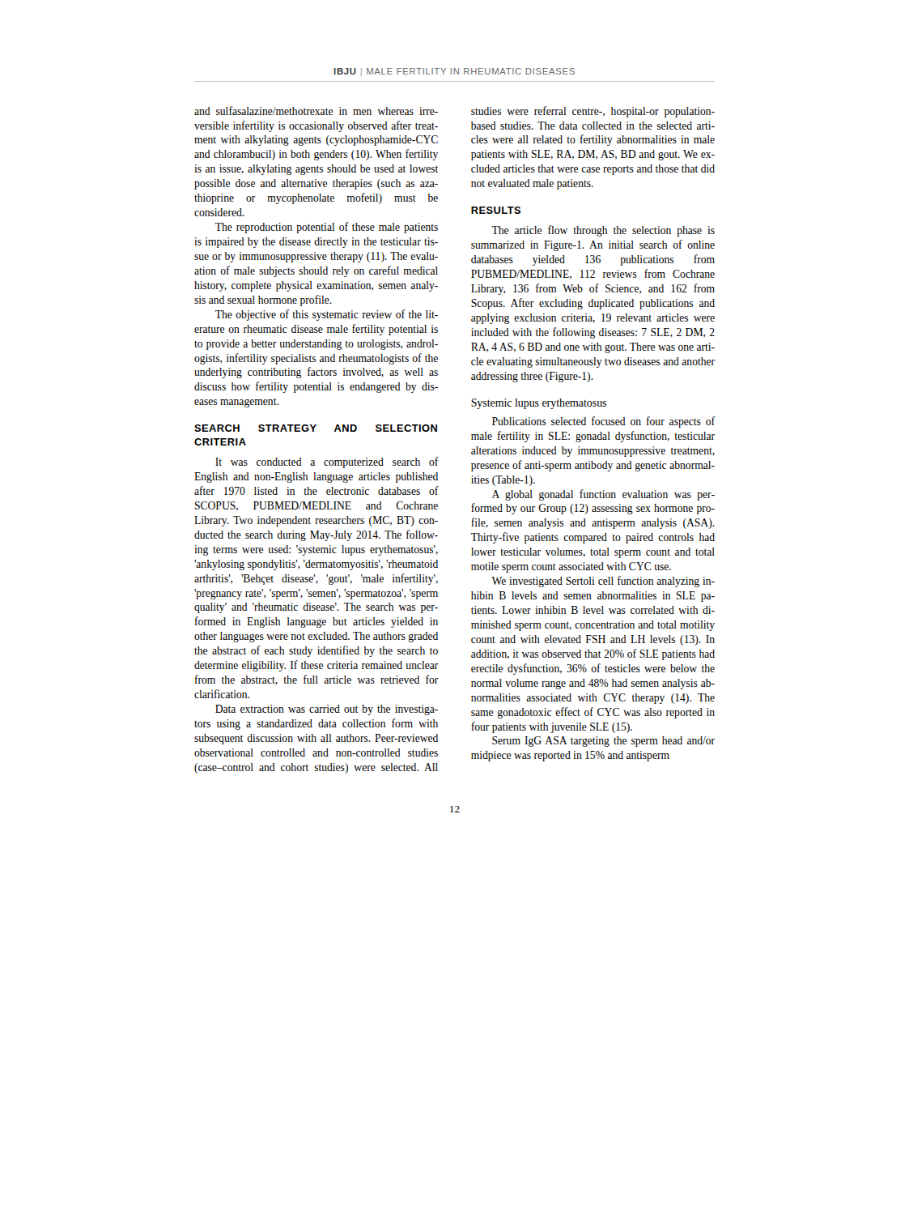IBJU|MALE FERTILITY IN RHEUMATIC DISEASES
and sulfasalazine/methotrexate in men whereas irreversible infertility is occasionally observed after treatment with alkylating agents (cyclophosphamide-CYC and chlorambucil) in both genders (10). When fertility is an issue, alkylating agents should be used at lowest possible dose and alternative therapies (such as azathioprine or mycophenolate mofetil) must be considered.
The reproduction potential of these male patients is impaired by the disease directly in the testicular tissue or by immunosuppressive therapy (11). The evaluation of male subjects should rely on careful medical history, complete physical examination, semen analysis and sexual hormone profile.
The objective of this systematic review of the literature on rheumatic disease male fertility potential is to provide a better understanding to urologists, andrologists, infertility specialists and rheumatologists of the underlying contributing factors involved, as well as discuss how fertility potential is endangered by diseases management.
SEARCH STRATEGY AND SELECTION CRITERIA
It was conducted a computerized search of English and non-English language articles published after 1970 listed in the electronic databases of SCOPUS, PUBMED/MEDLINE and Cochrane Library. Two independent researchers (MC, BT) conducted the search during May-July 2014. The following terms were used: 'systemic lupus erythematosus', 'ankylosing spondylitis', 'dermatomyositis', 'rheumatoid arthritis', 'Behçet disease', 'gout', 'male infertility', 'pregnancy rate', 'sperm', 'semen', 'spermatozoa', 'sperm quality' and 'rheumatic disease'. The search was performed in English language but articles yielded in other languages were not excluded. The authors graded the abstract of each study identified by the search to determine eligibility. If these criteria remained unclear from the abstract, the full article was retrieved for clarification.
Data extraction was carried out by the investigators using a standardized data collection form with subsequent discussion with all authors. Peer-reviewed observational controlled and non-controlled studies (case–control and cohort studies) were selected. All studies were referral centre-, hospital-or population-based studies. The data collected in the selected articles were all related to fertility abnormalities in male patients with SLE, RA, DM, AS, BD and gout. We excluded articles that were case reports and those that did not evaluated male patients.
RESULTS
The article flow through the selection phase is summarized in Figure-1. An initial search of online databases yielded 136 publications from PUBMED/MEDLINE, 112 reviews from Cochrane Library, 136 from Web of Science, and 162 from Scopus. After excluding duplicated publications and applying exclusion criteria, 19 relevant articles were included with the following diseases: 7 SLE, 2 DM, 2 RA, 4 AS, 6 BD and one with gout. There was one article evaluating simultaneously two diseases and another addressing three (Figure-1).
Systemic lupus erythematosus
Publications selected focused on four aspects of male fertility in SLE: gonadal dysfunction, testicular alterations induced by immunosuppressive treatment, presence of anti-sperm antibody and genetic abnormalities (Table-1).
A global gonadal function evaluation was performed by our Group (12) assessing sex hormone profile, semen analysis and antisperm analysis (ASA). Thirty-five patients compared to paired controls had lower testicular volumes, total sperm count and total motile sperm count associated with CYC use.
We investigated Sertoli cell function analyzing inhibin B levels and semen abnormalities in SLE patients. Lower inhibin B level was correlated with diminished sperm count, concentration and total motility count and with elevated FSH and LH levels (13). In addition, it was observed that 20% of SLE patients had erectile dysfunction, 36% of testicles were below the normal volume range and 48% had semen analysis abnormalities associated with CYC therapy (14). The same gonadotoxic effect of CYC was also reported in four patients with juvenile SLE (15).
Serum IgG ASA targeting the sperm head and/or midpiece was reported in 15% and antisperm
12